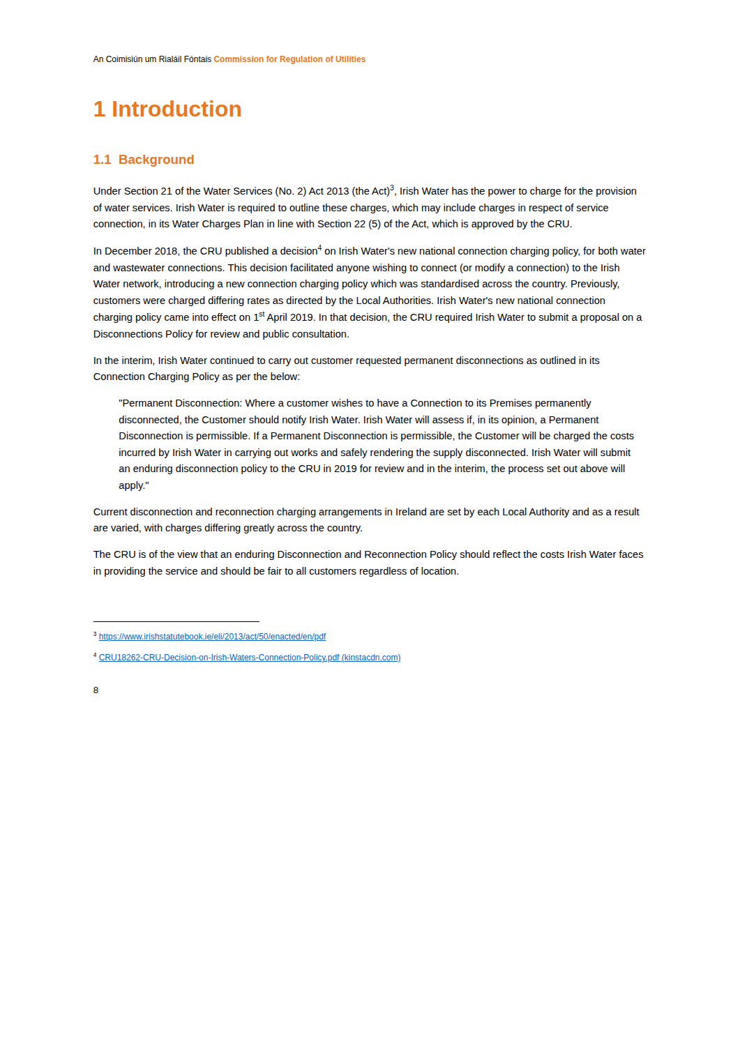An Coimisiún um Rialáil Fóntais Commission for Regulation of Utilities
1 Introduction
1.1 Background
Under Section 21 of the Water Services (No. 2) Act 2013 (the Act)3, Irish Water has the power to charge for the provision of water services. Irish Water is required to outline these charges, which may include charges in respect of service connection, in its Water Charges Plan in line with Section 22 (5) of the Act, which is approved by the CRU.
In December 2018, the CRU published a decision4 on Irish Water's new national connection charging policy, for both water and wastewater connections. This decision facilitated anyone wishing to connect (or modify a connection) to the Irish Water network, introducing a new connection charging policy which was standardised across the country. Previously, customers were charged differing rates as directed by the Local Authorities. Irish Water's new national connection charging policy came into effect on 1st April 2019. In that decision, the CRU required Irish Water to submit a proposal on a Disconnections Policy for review and public consultation.
In the interim, Irish Water continued to carry out customer requested permanent disconnections as outlined in its Connection Charging Policy as per the below:
"Permanent Disconnection: Where a customer wishes to have a Connection to its Premises permanently disconnected, the Customer should notify Irish Water. Irish Water will assess if, in its opinion, a Permanent Disconnection is permissible. If a Permanent Disconnection is permissible, the Customer will be charged the costs incurred by Irish Water in carrying out works and safely rendering the supply disconnected. Irish Water will submit an enduring disconnection policy to the CRU in 2019 for review and in the interim, the process set out above will apply."
Current disconnection and reconnection charging arrangements in Ireland are set by each Local Authority and as a result are varied, with charges differing greatly across the country.
The CRU is of the view that an enduring Disconnection and Reconnection Policy should reflect the costs Irish Water faces in providing the service and should be fair to all customers regardless of location.
3 https://www.irishstatutebook.ie/eli/2013/act/50/enacted/en/pdf
4 CRU18262-CRU-Decision-on-Irish-Waters-Connection-Policy.pdf (kinstacdn.com)
8